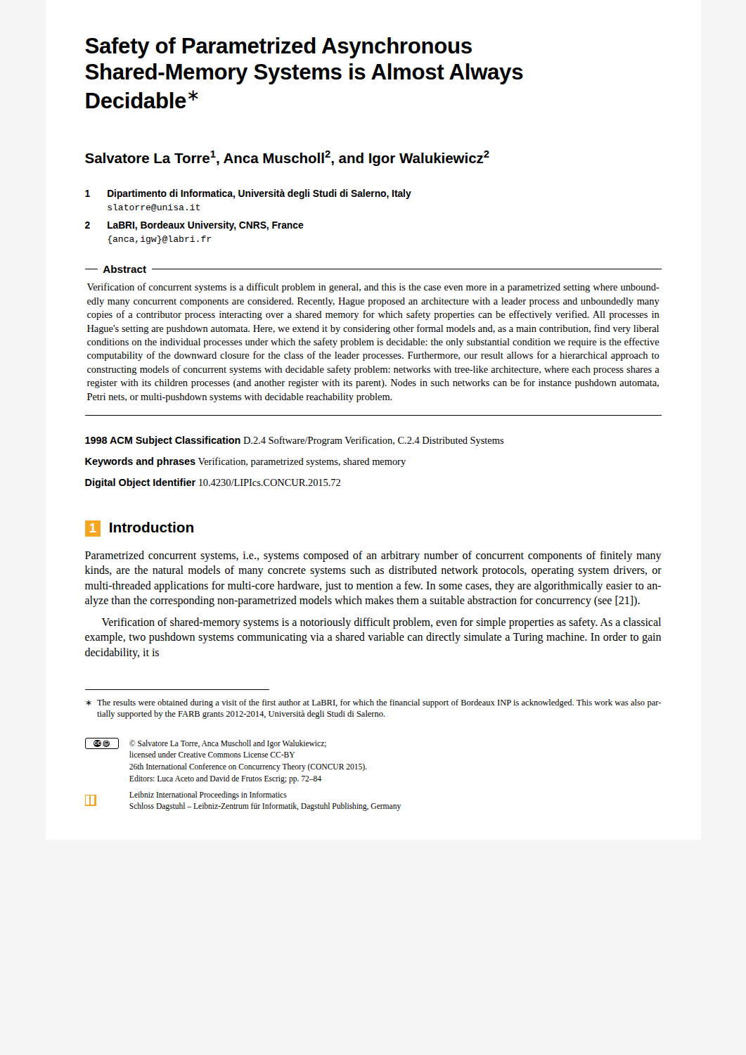Safety of Parametrized Asynchronous
Shared-Memory Systems is Almost Always
Decidable∗
Salvatore La Torre1, Anca Muscholl2, and Igor Walukiewicz2
1
Dipartimento di Informatica, Università degli Studi di Salerno, Italy slatorre@unisa.it
2
LaBRI, Bordeaux University, CNRS, France {anca,igw}@labri.fr
Abstract
Verification of concurrent systems is a difficult problem in general, and this is the case even more in a parametrized setting where unboundedly many concurrent components are considered. Recently, Hague proposed an architecture with a leader process and unboundedly many copies of a contributor process interacting over a shared memory for which safety properties can be effectively verified. All processes in Hague's setting are pushdown automata. Here, we extend it by considering other formal models and, as a main contribution, find very liberal conditions on the individual processes under which the safety problem is decidable: the only substantial condition we require is the effective computability of the downward closure for the class of the leader processes. Furthermore, our result allows for a hierarchical approach to constructing models of concurrent systems with decidable safety problem: networks with tree-like architecture, where each process shares a register with its children processes (and another register with its parent). Nodes in such networks can be for instance pushdown automata, Petri nets, or multi-pushdown systems with decidable reachability problem.
1998 ACM Subject Classification D.2.4 Software/Program Verification, C.2.4 Distributed Systems
Keywords and phrases Verification, parametrized systems, shared memory
Digital Object Identifier 10.4230/LIPIcs.CONCUR.2015.72
1 Introduction
Parametrized concurrent systems, i.e., systems composed of an arbitrary number of concurrent components of finitely many kinds, are the natural models of many concrete systems such as distributed network protocols, operating system drivers, or multi-threaded applications for multi-core hardware, just to mention a few. In some cases, they are algorithmically easier to analyze than the corresponding non-parametrized models which makes them a suitable abstraction for concurrency (see [21]).
Verification of shared-memory systems is a notoriously difficult problem, even for simple properties as safety. As a classical example, two pushdown systems communicating via a shared variable can directly simulate a Turing machine. In order to gain decidability, it is
∗
The results were obtained during a visit of the first author at LaBRI, for which the financial support of Bordeaux INP is acknowledged. This work was also partially supported by the FARB grants 2012-2014, Università degli Studi di Salerno.
ccⒸ
© Salvatore La Torre, Anca Muscholl and Igor Walukiewicz;
licensed under Creative Commons License CC-BY
26th International Conference on Concurrency Theory (CONCUR 2015).
Editors: Luca Aceto and David de Frutos Escrig; pp. 72–84
Leibniz International Proceedings in Informatics
Schloss Dagstuhl – Leibniz-Zentrum für Informatik, Dagstuhl Publishing, Germany